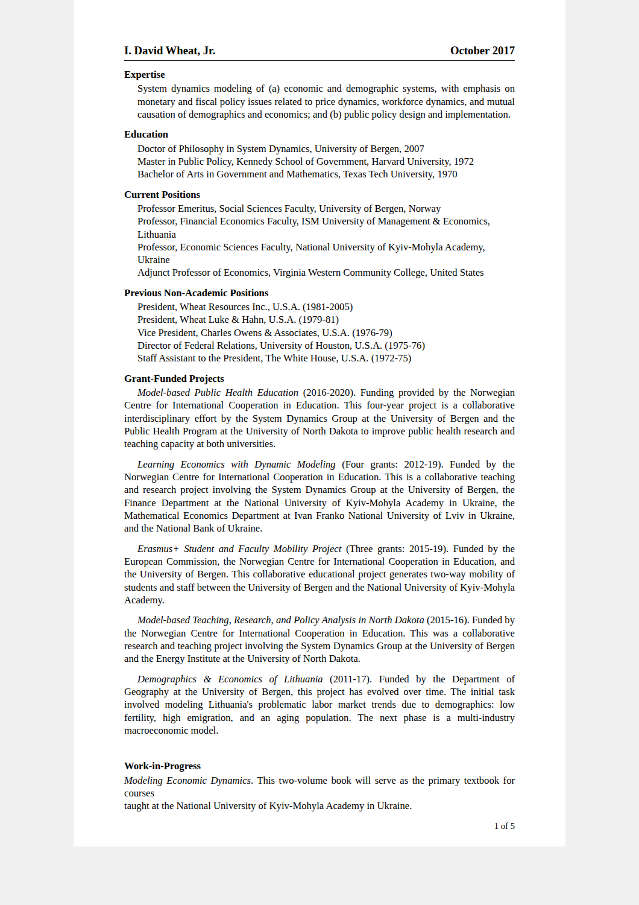I. David Wheat, Jr. October 2017
Expertise
System dynamics modeling of (a) economic and demographic systems, with emphasis on monetary and fiscal policy issues related to price dynamics, workforce dynamics, and mutual causation of demographics and economics; and (b) public policy design and implementation.
Education
Doctor of Philosophy in System Dynamics, University of Bergen, 2007
Master in Public Policy, Kennedy School of Government, Harvard University, 1972
Bachelor of Arts in Government and Mathematics, Texas Tech University, 1970
Current Positions
Professor Emeritus, Social Sciences Faculty, University of Bergen, Norway
Professor, Financial Economics Faculty, ISM University of Management & Economics, Lithuania
Professor, Economic Sciences Faculty, National University of Kyiv-Mohyla Academy, Ukraine
Adjunct Professor of Economics, Virginia Western Community College, United States
Previous Non-Academic Positions
President, Wheat Resources Inc., U.S.A. (1981-2005)
President, Wheat Luke & Hahn, U.S.A. (1979-81)
Vice President, Charles Owens & Associates, U.S.A. (1976-79)
Director of Federal Relations, University of Houston, U.S.A. (1975-76)
Staff Assistant to the President, The White House, U.S.A. (1972-75)
Grant-Funded Projects
Model-based Public Health Education (2016-2020). Funding provided by the Norwegian Centre for International Cooperation in Education. This four-year project is a collaborative interdisciplinary effort by the System Dynamics Group at the University of Bergen and the Public Health Program at the University of North Dakota to improve public health research and teaching capacity at both universities.
Learning Economics with Dynamic Modeling (Four grants: 2012-19). Funded by the Norwegian Centre for International Cooperation in Education. This is a collaborative teaching and research project involving the System Dynamics Group at the University of Bergen, the Finance Department at the National University of Kyiv-Mohyla Academy in Ukraine, the Mathematical Economics Department at Ivan Franko National University of Lviv in Ukraine, and the National Bank of Ukraine.
Erasmus+ Student and Faculty Mobility Project (Three grants: 2015-19). Funded by the European Commission, the Norwegian Centre for International Cooperation in Education, and the University of Bergen. This collaborative educational project generates two-way mobility of students and staff between the University of Bergen and the National University of Kyiv-Mohyla Academy.
Model-based Teaching, Research, and Policy Analysis in North Dakota (2015-16). Funded by the Norwegian Centre for International Cooperation in Education. This was a collaborative research and teaching project involving the System Dynamics Group at the University of Bergen and the Energy Institute at the University of North Dakota.
Demographics & Economics of Lithuania (2011-17). Funded by the Department of Geography at the University of Bergen, this project has evolved over time. The initial task involved modeling Lithuania's problematic labor market trends due to demographics: low fertility, high emigration, and an aging population. The next phase is a multi-industry macroeconomic model.
Work-in-Progress
Modeling Economic Dynamics. This two-volume book will serve as the primary textbook for courses
taught at the National University of Kyiv-Mohyla Academy in Ukraine.
1 of 5